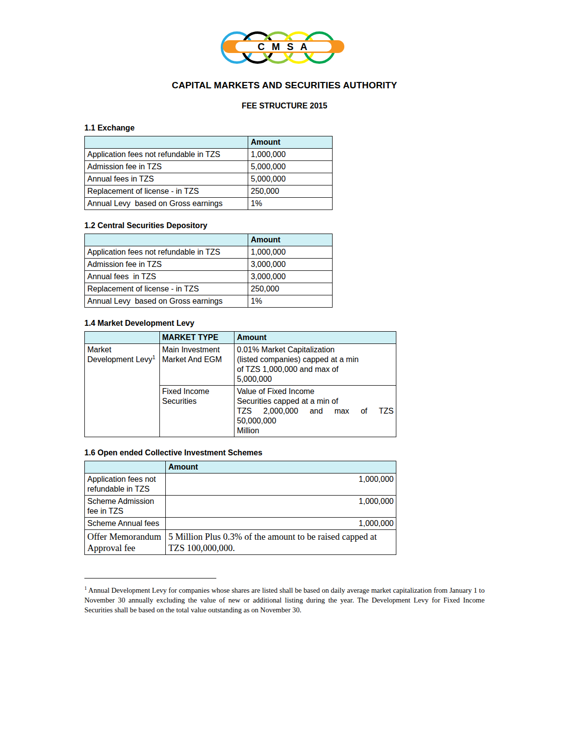C M S A
CAPITAL MARKETS AND SECURITIES AUTHORITY
FEE STRUCTURE 2015
1.1 Exchange
| | Amount |
| Application fees not refundable in TZS | 1,000,000 |
| Admission fee in TZS | 5,000,000 |
| Annual fees in TZS | 5,000,000 |
| Replacement of license - in TZS | 250,000 |
| Annual Levy based on Gross earnings | 1% |
1.2 Central Securities Depository
| | Amount |
| Application fees not refundable in TZS | 1,000,000 |
| Admission fee in TZS | 3,000,000 |
| Annual fees in TZS | 3,000,000 |
| Replacement of license - in TZS | 250,000 |
| Annual Levy based on Gross earnings | 1% |
1.4 Market Development Levy
| | MARKET TYPE | Amount |
| --- | --- | --- |
| Market Development Levy 1 | Main Investment Market And EGM | 0.01% Market Capitalization (listed companies) capped at a min of TZS 1,000,000 and max of 5,000,000 |
| Fixed Income Securities | Value of Fixed Income Securities capped at a min of TZS 2,000,000 and max of TZS 50,000,000 Million |
1.6 Open ended Collective Investment Schemes
| | Amount |
| --- | --- |
| Application fees not refundable in TZS | 1,000,000 |
| Scheme Admission fee in TZS | 1,000,000 |
| Scheme Annual fees | 1,000,000 |
| Offer Memorandum Approval fee | 5 Million Plus 0.3% of the amount to be raised capped at TZS 100,000,000. |
1 Annual Development Levy for companies whose shares are listed shall be based on daily average market capitalization from January 1 to November 30 annually excluding the value of new or additional listing during the year. The Development Levy for Fixed Income Securities shall be based on the total value outstanding as on November 30.